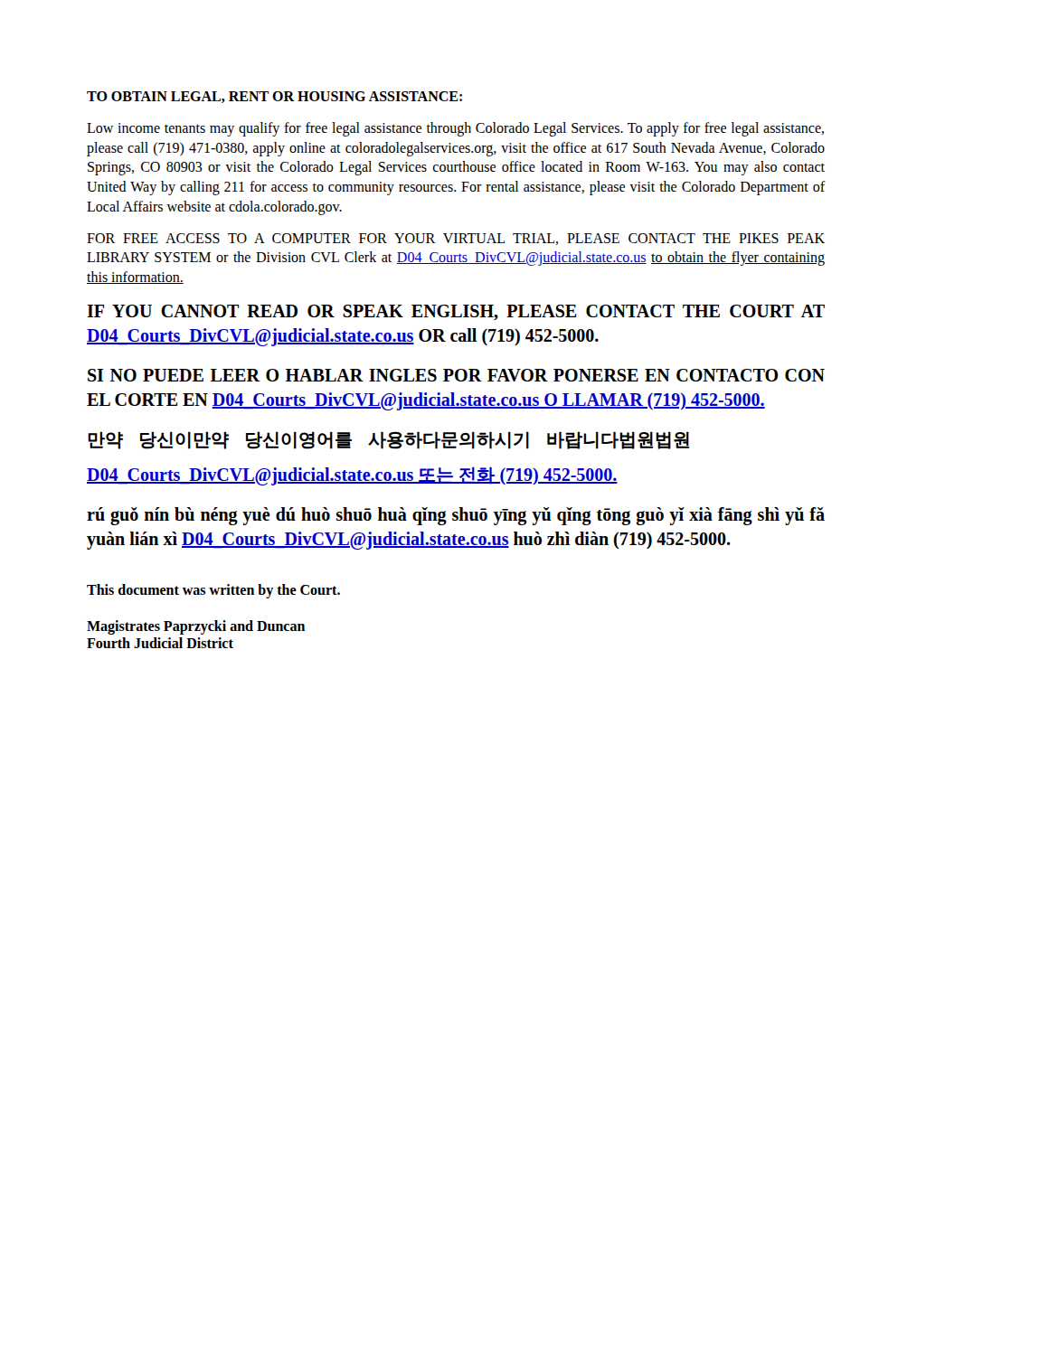TO OBTAIN LEGAL, RENT OR HOUSING ASSISTANCE:
Low income tenants may qualify for free legal assistance through Colorado Legal Services. To apply for free legal assistance, please call (719) 471-0380, apply online at coloradolegalservices.org, visit the office at 617 South Nevada Avenue, Colorado Springs, CO 80903 or visit the Colorado Legal Services courthouse office located in Room W-163. You may also contact United Way by calling 211 for access to community resources. For rental assistance, please visit the Colorado Department of Local Affairs website at cdola.colorado.gov.
FOR FREE ACCESS TO A COMPUTER FOR YOUR VIRTUAL TRIAL, PLEASE CONTACT THE PIKES PEAK LIBRARY SYSTEM or the Division CVL Clerk at D04_Courts_DivCVL@judicial.state.co.us to obtain the flyer containing this information.
IF YOU CANNOT READ OR SPEAK ENGLISH, PLEASE CONTACT THE COURT AT D04_Courts_DivCVL@judicial.state.co.us OR call (719) 452-5000.
SI NO PUEDE LEER O HABLAR INGLES POR FAVOR PONERSE EN CONTACTO CON EL CORTE EN D04_Courts_DivCVL@judicial.state.co.us O LLAMAR (719) 452-5000.
만약 당신이만약 당신이영어를 사용하다문의하시기 바랍니다법원법원
D04_Courts_DivCVL@judicial.state.co.us 또는 전화 (719) 452-5000.
rú guǒ nín bù néng yuè dú huò shuō huà qǐng shuō yīng yǔ qǐng tōng guò yǐ xià fāng shì yǔ fǎ yuàn lián xì D04_Courts_DivCVL@judicial.state.co.us huò zhì diàn (719) 452-5000.
This document was written by the Court.
Magistrates Paprzycki and Duncan
Fourth Judicial District